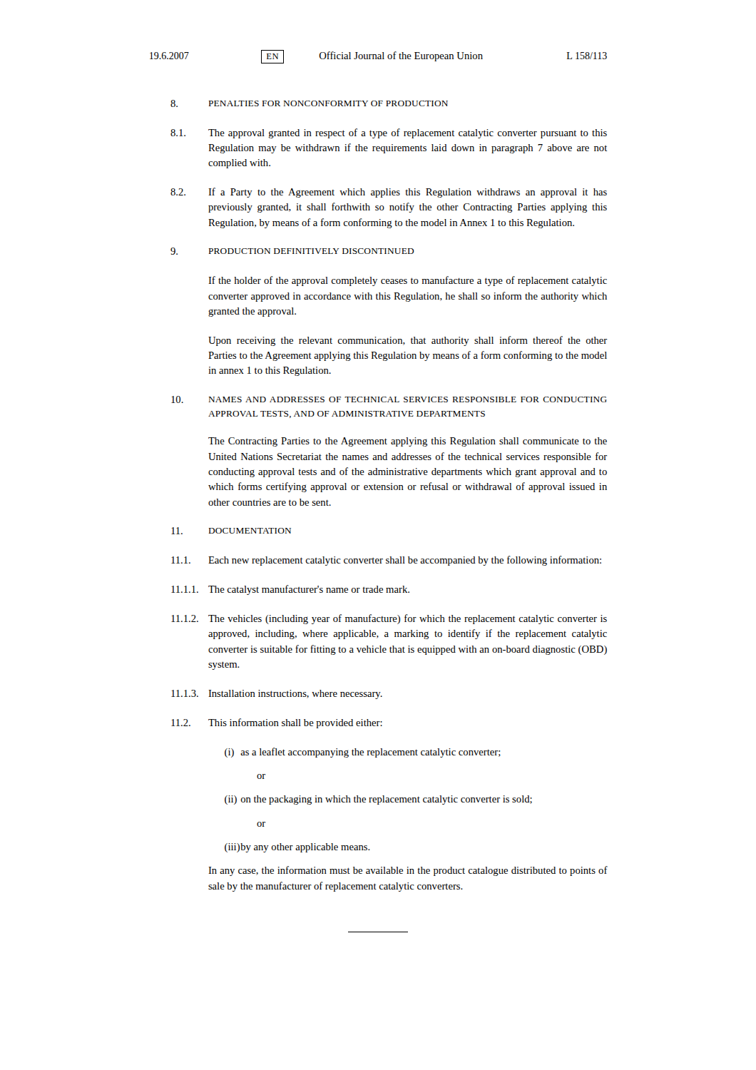19.6.2007
EN
Official Journal of the European Union
L 158/113
8.
Penalties for nonconformity of production
8.1.
The approval granted in respect of a type of replacement catalytic converter pursuant to this Regulation may be withdrawn if the requirements laid down in paragraph 7 above are not complied with.
8.2.
If a Party to the Agreement which applies this Regulation withdraws an approval it has previously granted, it shall forthwith so notify the other Contracting Parties applying this Regulation, by means of a form conforming to the model in Annex 1 to this Regulation.
9.
Production definitively discontinued
If the holder of the approval completely ceases to manufacture a type of replacement catalytic converter approved in accordance with this Regulation, he shall so inform the authority which granted the approval.
Upon receiving the relevant communication, that authority shall inform thereof the other Parties to the Agreement applying this Regulation by means of a form conforming to the model in annex 1 to this Regulation.
10.
Names and addresses of technical services responsible for conducting approval tests, and of administrative departments
The Contracting Parties to the Agreement applying this Regulation shall communicate to the United Nations Secretariat the names and addresses of the technical services responsible for conducting approval tests and of the administrative departments which grant approval and to which forms certifying approval or extension or refusal or withdrawal of approval issued in other countries are to be sent.
11.
Documentation
11.1.
Each new replacement catalytic converter shall be accompanied by the following information:
11.1.1.
The catalyst manufacturer's name or trade mark.
11.1.2.
The vehicles (including year of manufacture) for which the replacement catalytic converter is approved, including, where applicable, a marking to identify if the replacement catalytic converter is suitable for fitting to a vehicle that is equipped with an on-board diagnostic (OBD) system.
11.1.3.
Installation instructions, where necessary.
11.2.
This information shall be provided either:
(i)
as a leaflet accompanying the replacement catalytic converter;
or
(ii)
on the packaging in which the replacement catalytic converter is sold;
or
(iii)
by any other applicable means.
In any case, the information must be available in the product catalogue distributed to points of sale by the manufacturer of replacement catalytic converters.